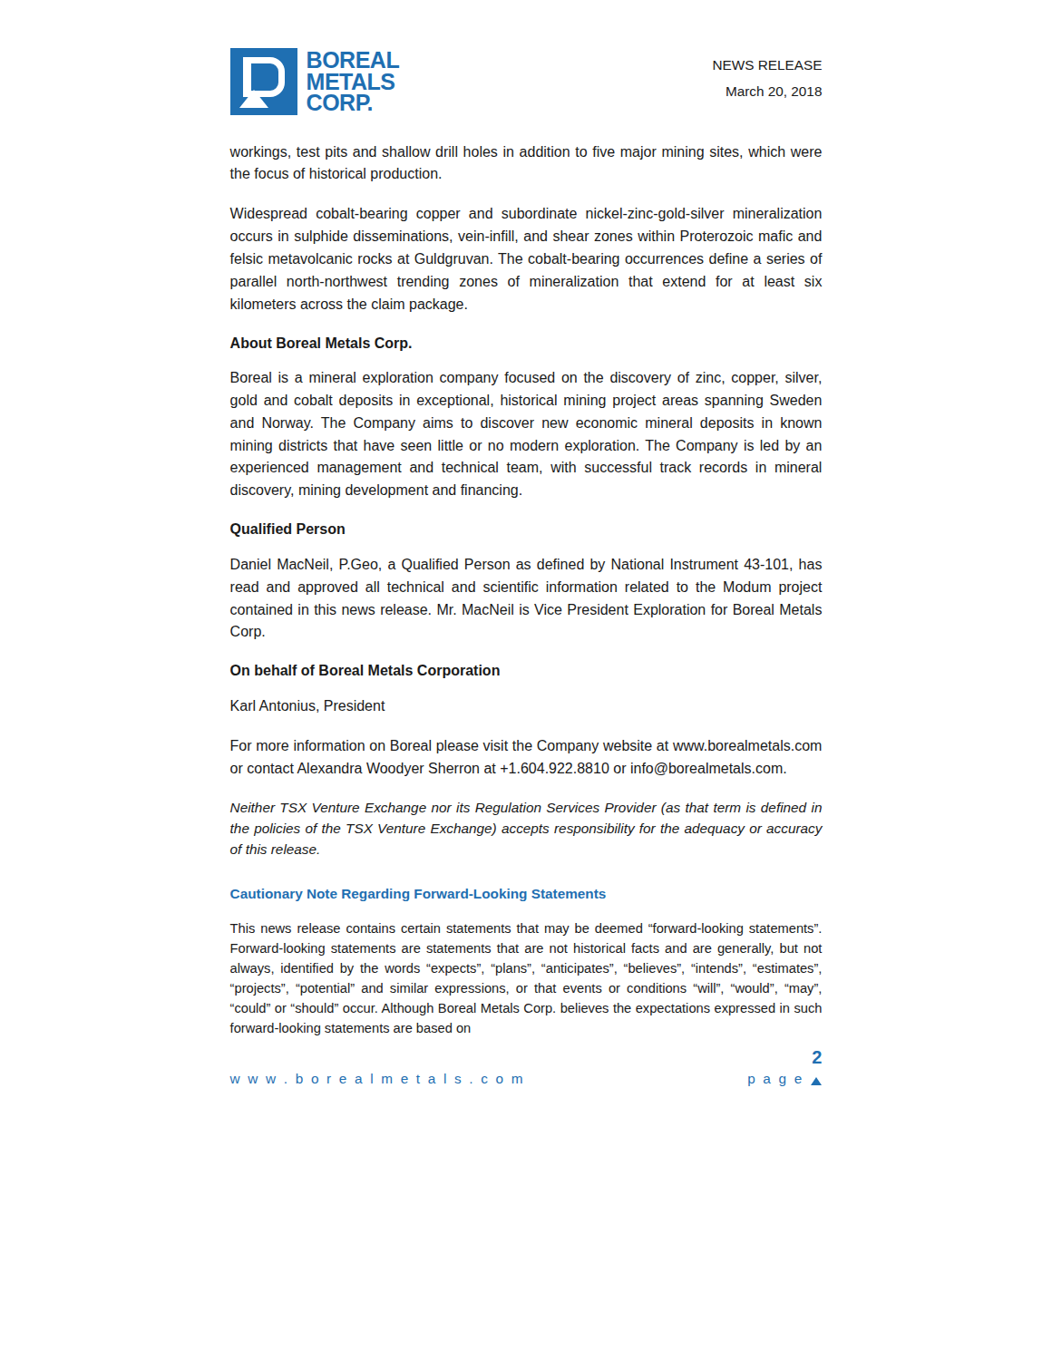BOREAL METALS CORP.
NEWS RELEASE
March 20, 2018
workings, test pits and shallow drill holes in addition to five major mining sites, which were the focus of historical production.
Widespread cobalt-bearing copper and subordinate nickel-zinc-gold-silver mineralization occurs in sulphide disseminations, vein-infill, and shear zones within Proterozoic mafic and felsic metavolcanic rocks at Guldgruvan. The cobalt-bearing occurrences define a series of parallel north-northwest trending zones of mineralization that extend for at least six kilometers across the claim package.
About Boreal Metals Corp.
Boreal is a mineral exploration company focused on the discovery of zinc, copper, silver, gold and cobalt deposits in exceptional, historical mining project areas spanning Sweden and Norway. The Company aims to discover new economic mineral deposits in known mining districts that have seen little or no modern exploration. The Company is led by an experienced management and technical team, with successful track records in mineral discovery, mining development and financing.
Qualified Person
Daniel MacNeil, P.Geo, a Qualified Person as defined by National Instrument 43-101, has read and approved all technical and scientific information related to the Modum project contained in this news release. Mr. MacNeil is Vice President Exploration for Boreal Metals Corp.
On behalf of Boreal Metals Corporation
Karl Antonius, President
For more information on Boreal please visit the Company website at www.borealmetals.com or contact Alexandra Woodyer Sherron at +1.604.922.8810 or info@borealmetals.com.
Neither TSX Venture Exchange nor its Regulation Services Provider (as that term is defined in the policies of the TSX Venture Exchange) accepts responsibility for the adequacy or accuracy of this release.
Cautionary Note Regarding Forward-Looking Statements
This news release contains certain statements that may be deemed “forward-looking statements”. Forward-looking statements are statements that are not historical facts and are generally, but not always, identified by the words “expects”, “plans”, “anticipates”, “believes”, “intends”, “estimates”, “projects”, “potential” and similar expressions, or that events or conditions “will”, “would”, “may”, “could” or “should” occur. Although Boreal Metals Corp. believes the expectations expressed in such forward-looking statements are based on
w w w . b o r e a l m e t a l s . c o m
p a g e
2